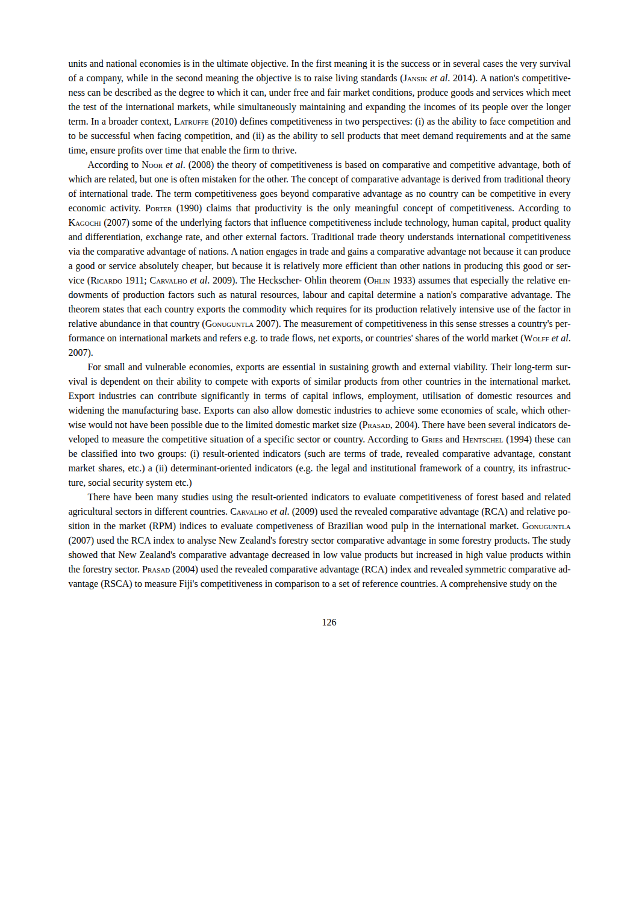units and national economies is in the ultimate objective. In the first meaning it is the success or in several cases the very survival of a company, while in the second meaning the objective is to raise living standards (Jansik et al. 2014). A nation's competitiveness can be described as the degree to which it can, under free and fair market conditions, produce goods and services which meet the test of the international markets, while simultaneously maintaining and expanding the incomes of its people over the longer term. In a broader context, Latruffe (2010) defines competitiveness in two perspectives: (i) as the ability to face competition and to be successful when facing competition, and (ii) as the ability to sell products that meet demand requirements and at the same time, ensure profits over time that enable the firm to thrive.
According to Noor et al. (2008) the theory of competitiveness is based on comparative and competitive advantage, both of which are related, but one is often mistaken for the other. The concept of comparative advantage is derived from traditional theory of international trade. The term competitiveness goes beyond comparative advantage as no country can be competitive in every economic activity. Porter (1990) claims that productivity is the only meaningful concept of competitiveness. According to Kagochi (2007) some of the underlying factors that influence competitiveness include technology, human capital, product quality and differentiation, exchange rate, and other external factors. Traditional trade theory understands international competitiveness via the comparative advantage of nations. A nation engages in trade and gains a comparative advantage not because it can produce a good or service absolutely cheaper, but because it is relatively more efficient than other nations in producing this good or service (Ricardo 1911; Carvalho et al. 2009). The Heckscher- Ohlin theorem (Ohlin 1933) assumes that especially the relative endowments of production factors such as natural resources, labour and capital determine a nation's comparative advantage. The theorem states that each country exports the commodity which requires for its production relatively intensive use of the factor in relative abundance in that country (Gonuguntla 2007). The measurement of competitiveness in this sense stresses a country's performance on international markets and refers e.g. to trade flows, net exports, or countries' shares of the world market (Wolff et al. 2007).
For small and vulnerable economies, exports are essential in sustaining growth and external viability. Their long-term survival is dependent on their ability to compete with exports of similar products from other countries in the international market. Export industries can contribute significantly in terms of capital inflows, employment, utilisation of domestic resources and widening the manufacturing base. Exports can also allow domestic industries to achieve some economies of scale, which otherwise would not have been possible due to the limited domestic market size (Prasad, 2004). There have been several indicators developed to measure the competitive situation of a specific sector or country. According to Gries and Hentschel (1994) these can be classified into two groups: (i) result-oriented indicators (such are terms of trade, revealed comparative advantage, constant market shares, etc.) a (ii) determinant-oriented indicators (e.g. the legal and institutional framework of a country, its infrastructure, social security system etc.)
There have been many studies using the result-oriented indicators to evaluate competitiveness of forest based and related agricultural sectors in different countries. Carvalho et al. (2009) used the revealed comparative advantage (RCA) and relative position in the market (RPM) indices to evaluate competiveness of Brazilian wood pulp in the international market. Gonuguntla (2007) used the RCA index to analyse New Zealand's forestry sector comparative advantage in some forestry products. The study showed that New Zealand's comparative advantage decreased in low value products but increased in high value products within the forestry sector. Prasad (2004) used the revealed comparative advantage (RCA) index and revealed symmetric comparative advantage (RSCA) to measure Fiji's competitiveness in comparison to a set of reference countries. A comprehensive study on the
126